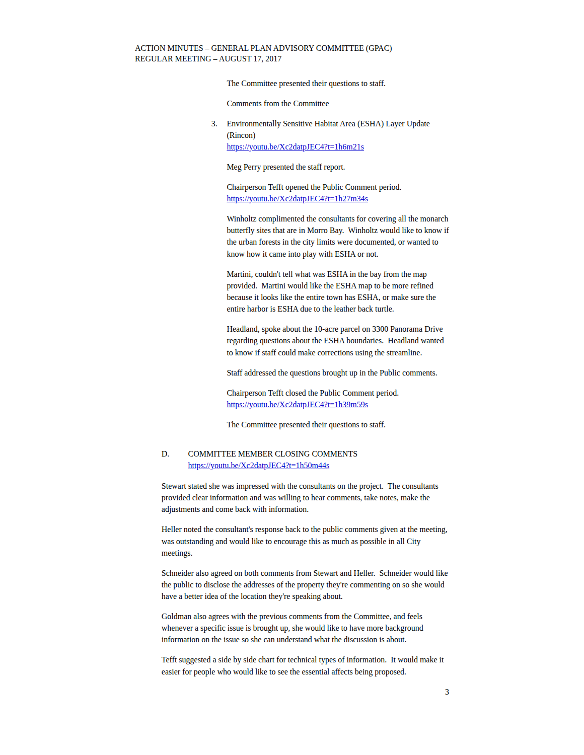ACTION MINUTES – GENERAL PLAN ADVISORY COMMITTEE (GPAC)
REGULAR MEETING – AUGUST 17, 2017
The Committee presented their questions to staff.
Comments from the Committee
3.
Environmentally Sensitive Habitat Area (ESHA) Layer Update (Rincon)
https://youtu.be/Xc2datpJEC4?t=1h6m21s
Meg Perry presented the staff report.
Chairperson Tefft opened the Public Comment period.
https://youtu.be/Xc2datpJEC4?t=1h27m34s
Winholtz complimented the consultants for covering all the monarch butterfly sites that are in Morro Bay. Winholtz would like to know if the urban forests in the city limits were documented, or wanted to know how it came into play with ESHA or not.
Martini, couldn't tell what was ESHA in the bay from the map provided. Martini would like the ESHA map to be more refined because it looks like the entire town has ESHA, or make sure the entire harbor is ESHA due to the leather back turtle.
Headland, spoke about the 10-acre parcel on 3300 Panorama Drive regarding questions about the ESHA boundaries. Headland wanted to know if staff could make corrections using the streamline.
Staff addressed the questions brought up in the Public comments.
Chairperson Tefft closed the Public Comment period.
https://youtu.be/Xc2datpJEC4?t=1h39m59s
The Committee presented their questions to staff.
D.
COMMITTEE MEMBER CLOSING COMMENTS
https://youtu.be/Xc2datpJEC4?t=1h50m44s
Stewart stated she was impressed with the consultants on the project. The consultants provided clear information and was willing to hear comments, take notes, make the adjustments and come back with information.
Heller noted the consultant's response back to the public comments given at the meeting, was outstanding and would like to encourage this as much as possible in all City meetings.
Schneider also agreed on both comments from Stewart and Heller. Schneider would like the public to disclose the addresses of the property they're commenting on so she would have a better idea of the location they're speaking about.
Goldman also agrees with the previous comments from the Committee, and feels whenever a specific issue is brought up, she would like to have more background information on the issue so she can understand what the discussion is about.
Tefft suggested a side by side chart for technical types of information. It would make it easier for people who would like to see the essential affects being proposed.
3